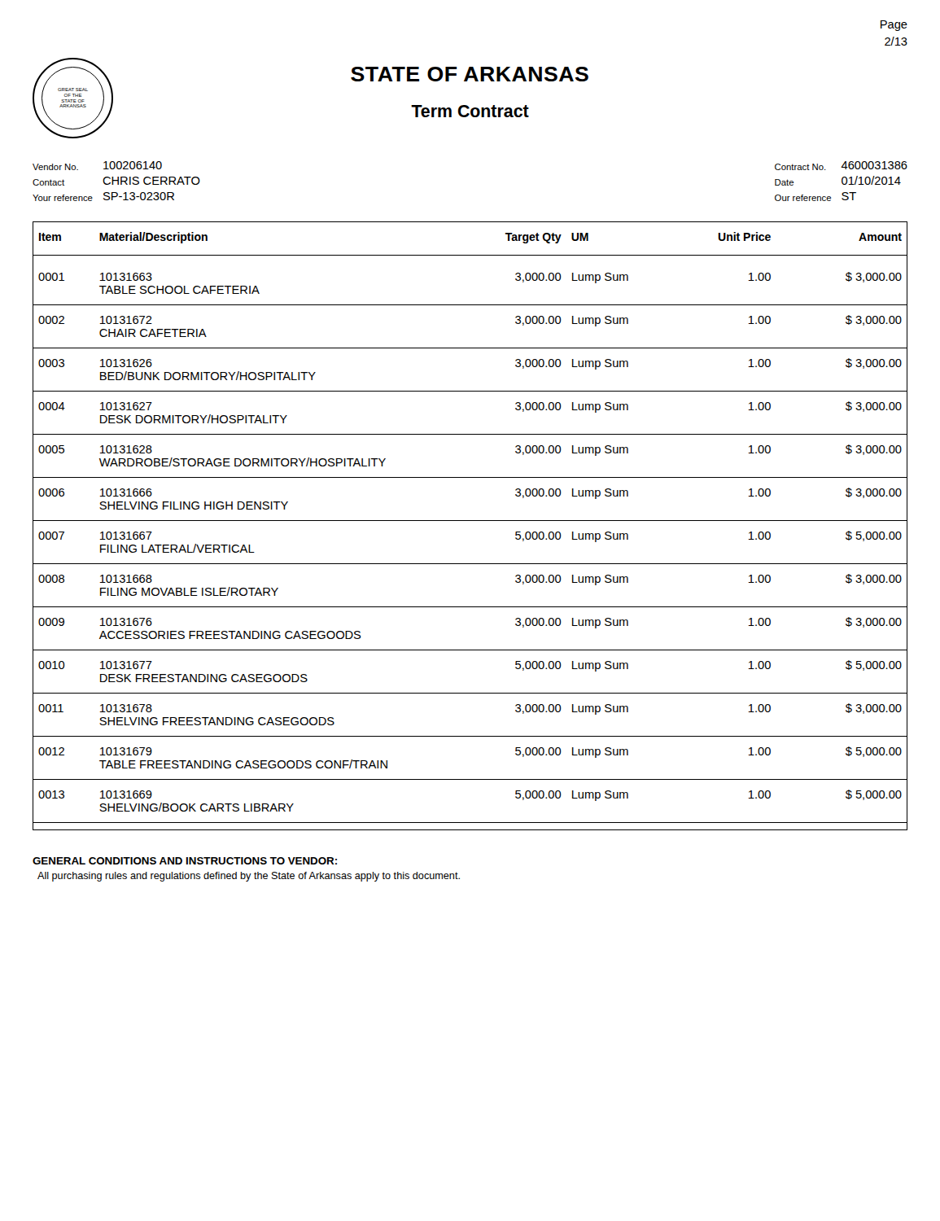Page
2/13
GREAT SEAL
OF THE
STATE OF
ARKANSAS
STATE OF ARKANSAS
Term Contract
Vendor No.
100206140
Contact
CHRIS CERRATO
Your reference
SP-13-0230R
Contract No.
4600031386
Date
01/10/2014
Our reference
ST
| Item | Material/Description | Target Qty | UM | Unit Price | Amount |
| --- | --- | --- | --- | --- | --- |
| 0001 | 10131663 TABLE SCHOOL CAFETERIA | 3,000.00 | Lump Sum | 1.00 | $ 3,000.00 |
| 0002 | 10131672 CHAIR CAFETERIA | 3,000.00 | Lump Sum | 1.00 | $ 3,000.00 |
| 0003 | 10131626 BED/BUNK DORMITORY/HOSPITALITY | 3,000.00 | Lump Sum | 1.00 | $ 3,000.00 |
| 0004 | 10131627 DESK DORMITORY/HOSPITALITY | 3,000.00 | Lump Sum | 1.00 | $ 3,000.00 |
| 0005 | 10131628 WARDROBE/STORAGE DORMITORY/HOSPITALITY | 3,000.00 | Lump Sum | 1.00 | $ 3,000.00 |
| 0006 | 10131666 SHELVING FILING HIGH DENSITY | 3,000.00 | Lump Sum | 1.00 | $ 3,000.00 |
| 0007 | 10131667 FILING LATERAL/VERTICAL | 5,000.00 | Lump Sum | 1.00 | $ 5,000.00 |
| 0008 | 10131668 FILING MOVABLE ISLE/ROTARY | 3,000.00 | Lump Sum | 1.00 | $ 3,000.00 |
| 0009 | 10131676 ACCESSORIES FREESTANDING CASEGOODS | 3,000.00 | Lump Sum | 1.00 | $ 3,000.00 |
| 0010 | 10131677 DESK FREESTANDING CASEGOODS | 5,000.00 | Lump Sum | 1.00 | $ 5,000.00 |
| 0011 | 10131678 SHELVING FREESTANDING CASEGOODS | 3,000.00 | Lump Sum | 1.00 | $ 3,000.00 |
| 0012 | 10131679 TABLE FREESTANDING CASEGOODS CONF/TRAIN | 5,000.00 | Lump Sum | 1.00 | $ 5,000.00 |
| 0013 | 10131669 SHELVING/BOOK CARTS LIBRARY | 5,000.00 | Lump Sum | 1.00 | $ 5,000.00 |
GENERAL CONDITIONS AND INSTRUCTIONS TO VENDOR:
All purchasing rules and regulations defined by the State of Arkansas apply to this document.